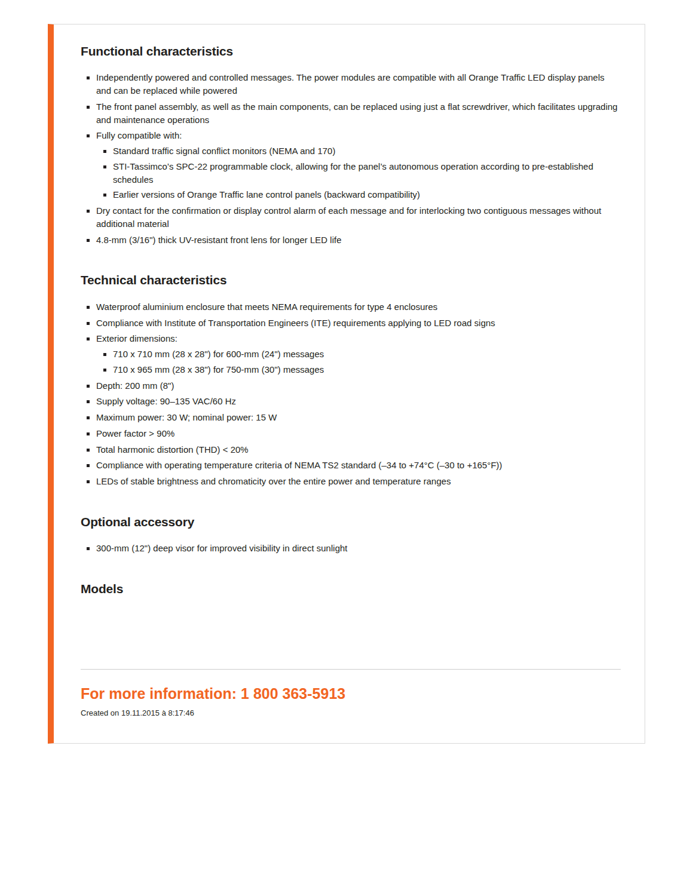Functional characteristics
Independently powered and controlled messages. The power modules are compatible with all Orange Traffic LED display panels and can be replaced while powered
The front panel assembly, as well as the main components, can be replaced using just a flat screwdriver, which facilitates upgrading and maintenance operations
Fully compatible with:
Standard traffic signal conflict monitors (NEMA and 170)
STI-Tassimco’s SPC-22 programmable clock, allowing for the panel’s autonomous operation according to pre-established schedules
Earlier versions of Orange Traffic lane control panels (backward compatibility)
Dry contact for the confirmation or display control alarm of each message and for interlocking two contiguous messages without additional material
4.8-mm (3/16") thick UV-resistant front lens for longer LED life
Technical characteristics
Waterproof aluminium enclosure that meets NEMA requirements for type 4 enclosures
Compliance with Institute of Transportation Engineers (ITE) requirements applying to LED road signs
Exterior dimensions:
710 x 710 mm (28 x 28") for 600-mm (24") messages
710 x 965 mm (28 x 38") for 750-mm (30") messages
Depth: 200 mm (8")
Supply voltage: 90–135 VAC/60 Hz
Maximum power: 30 W; nominal power: 15 W
Power factor > 90%
Total harmonic distortion (THD) < 20%
Compliance with operating temperature criteria of NEMA TS2 standard (–34 to +74°C (–30 to +165°F))
LEDs of stable brightness and chromaticity over the entire power and temperature ranges
Optional accessory
300-mm (12") deep visor for improved visibility in direct sunlight
Models
For more information: 1 800 363-5913
Created on 19.11.2015 à 8:17:46